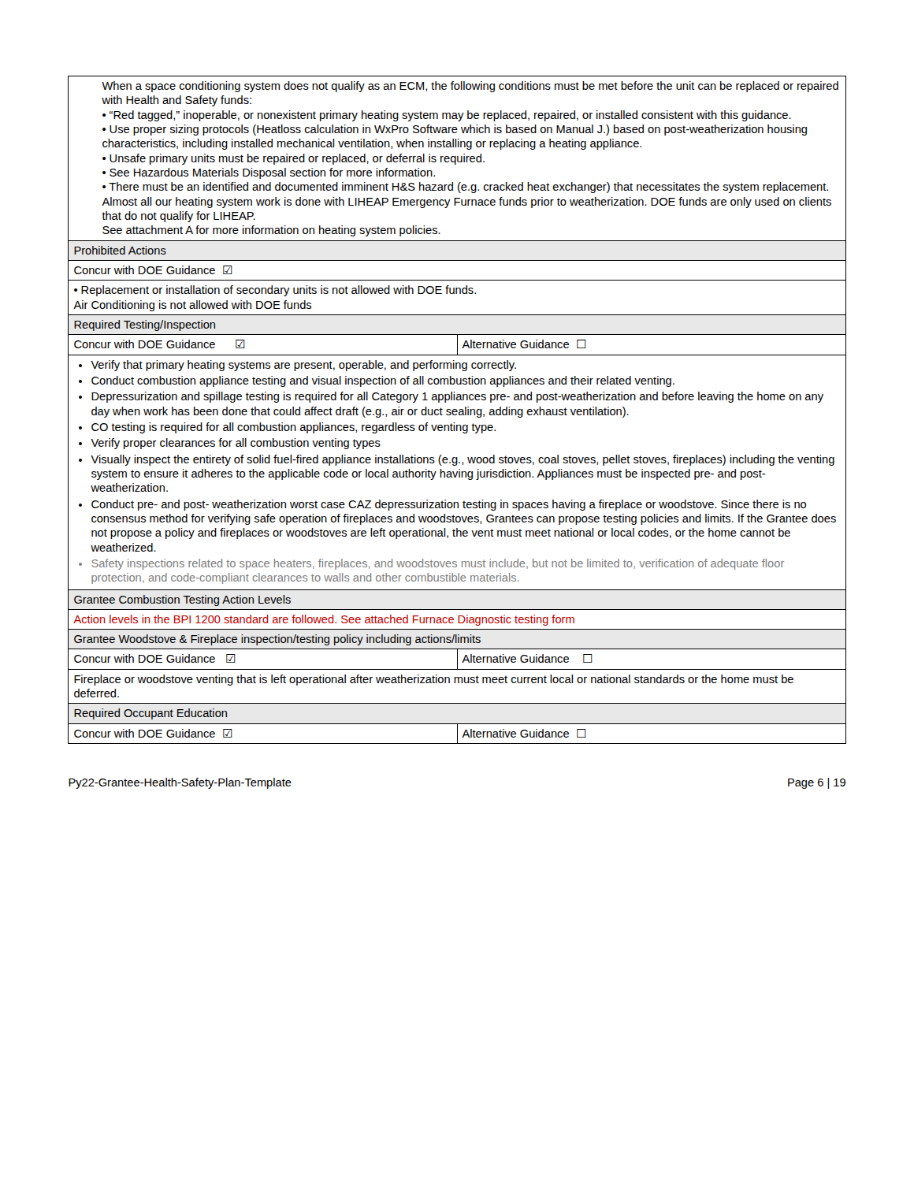| When a space conditioning system does not qualify as an ECM, the following conditions must be met before the unit can be replaced or repaired with Health and Safety funds: • “Red tagged,” inoperable, or nonexistent primary heating system may be replaced, repaired, or installed consistent with this guidance. • Use proper sizing protocols (Heatloss calculation in WxPro Software which is based on Manual J.) based on post-weatherization housing characteristics, including installed mechanical ventilation, when installing or replacing a heating appliance. • Unsafe primary units must be repaired or replaced, or deferral is required. • See Hazardous Materials Disposal section for more information. • There must be an identified and documented imminent H&S hazard (e.g. cracked heat exchanger) that necessitates the system replacement. Almost all our heating system work is done with LIHEAP Emergency Furnace funds prior to weatherization. DOE funds are only used on clients that do not qualify for LIHEAP. See attachment A for more information on heating system policies. |
| Prohibited Actions |
| Concur with DOE Guidance ☑ |
| • Replacement or installation of secondary units is not allowed with DOE funds. Air Conditioning is not allowed with DOE funds |
| Required Testing/Inspection |
| Concur with DOE Guidance ☑ | Alternative Guidance ☐ |
| Verify that primary heating systems are present, operable, and performing correctly. Conduct combustion appliance testing and visual inspection of all combustion appliances and their related venting. Depressurization and spillage testing is required for all Category 1 appliances pre- and post-weatherization and before leaving the home on any day when work has been done that could affect draft (e.g., air or duct sealing, adding exhaust ventilation). CO testing is required for all combustion appliances, regardless of venting type. Verify proper clearances for all combustion venting types Visually inspect the entirety of solid fuel-fired appliance installations (e.g., wood stoves, coal stoves, pellet stoves, fireplaces) including the venting system to ensure it adheres to the applicable code or local authority having jurisdiction. Appliances must be inspected pre- and post-weatherization. Conduct pre- and post- weatherization worst case CAZ depressurization testing in spaces having a fireplace or woodstove. Since there is no consensus method for verifying safe operation of fireplaces and woodstoves, Grantees can propose testing policies and limits. If the Grantee does not propose a policy and fireplaces or woodstoves are left operational, the vent must meet national or local codes, or the home cannot be weatherized. Safety inspections related to space heaters, fireplaces, and woodstoves must include, but not be limited to, verification of adequate floor protection, and code-compliant clearances to walls and other combustible materials. |
| Grantee Combustion Testing Action Levels |
| Action levels in the BPI 1200 standard are followed. See attached Furnace Diagnostic testing form |
| Grantee Woodstove & Fireplace inspection/testing policy including actions/limits |
| Concur with DOE Guidance ☑ | Alternative Guidance ☐ |
| Fireplace or woodstove venting that is left operational after weatherization must meet current local or national standards or the home must be deferred. |
| Required Occupant Education |
| Concur with DOE Guidance ☑ | Alternative Guidance ☐ |
Py22-Grantee-Health-Safety-Plan-Template Page 6 | 19